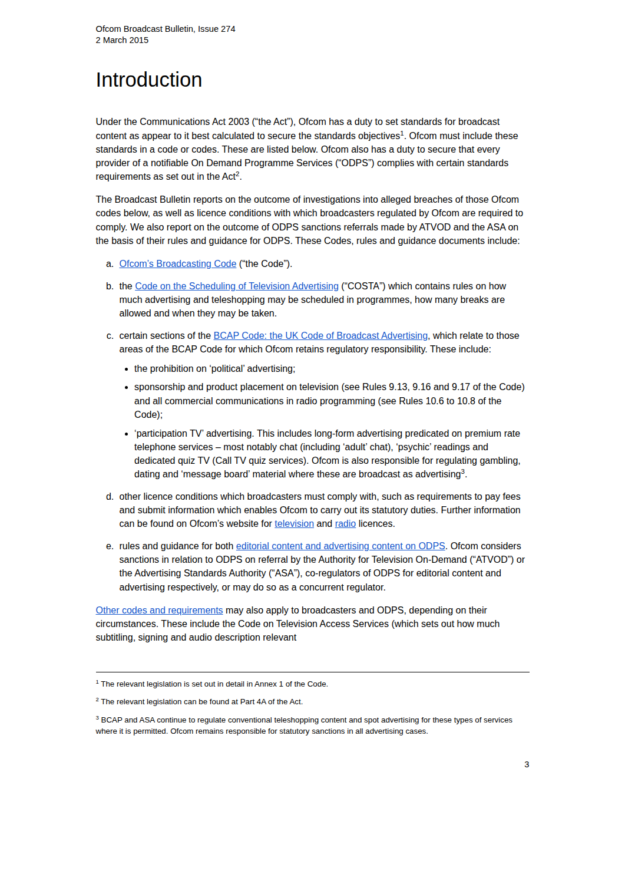Ofcom Broadcast Bulletin, Issue 274
2 March 2015
Introduction
Under the Communications Act 2003 (“the Act”), Ofcom has a duty to set standards for broadcast content as appear to it best calculated to secure the standards objectives1. Ofcom must include these standards in a code or codes. These are listed below. Ofcom also has a duty to secure that every provider of a notifiable On Demand Programme Services (“ODPS”) complies with certain standards requirements as set out in the Act2.
The Broadcast Bulletin reports on the outcome of investigations into alleged breaches of those Ofcom codes below, as well as licence conditions with which broadcasters regulated by Ofcom are required to comply. We also report on the outcome of ODPS sanctions referrals made by ATVOD and the ASA on the basis of their rules and guidance for ODPS. These Codes, rules and guidance documents include:
Ofcom’s Broadcasting Code (“the Code”).
the Code on the Scheduling of Television Advertising (“COSTA”) which contains rules on how much advertising and teleshopping may be scheduled in programmes, how many breaks are allowed and when they may be taken.
certain sections of the BCAP Code: the UK Code of Broadcast Advertising, which relate to those areas of the BCAP Code for which Ofcom retains regulatory responsibility. These include:
the prohibition on ‘political’ advertising;
sponsorship and product placement on television (see Rules 9.13, 9.16 and 9.17 of the Code) and all commercial communications in radio programming (see Rules 10.6 to 10.8 of the Code);
‘participation TV’ advertising. This includes long-form advertising predicated on premium rate telephone services – most notably chat (including ‘adult’ chat), ‘psychic’ readings and dedicated quiz TV (Call TV quiz services). Ofcom is also responsible for regulating gambling, dating and ‘message board’ material where these are broadcast as advertising3.
other licence conditions which broadcasters must comply with, such as requirements to pay fees and submit information which enables Ofcom to carry out its statutory duties. Further information can be found on Ofcom’s website for television and radio licences.
rules and guidance for both editorial content and advertising content on ODPS. Ofcom considers sanctions in relation to ODPS on referral by the Authority for Television On-Demand (“ATVOD”) or the Advertising Standards Authority (“ASA”), co-regulators of ODPS for editorial content and advertising respectively, or may do so as a concurrent regulator.
Other codes and requirements may also apply to broadcasters and ODPS, depending on their circumstances. These include the Code on Television Access Services (which sets out how much subtitling, signing and audio description relevant
1 The relevant legislation is set out in detail in Annex 1 of the Code.
2 The relevant legislation can be found at Part 4A of the Act.
3 BCAP and ASA continue to regulate conventional teleshopping content and spot advertising for these types of services where it is permitted. Ofcom remains responsible for statutory sanctions in all advertising cases.
3